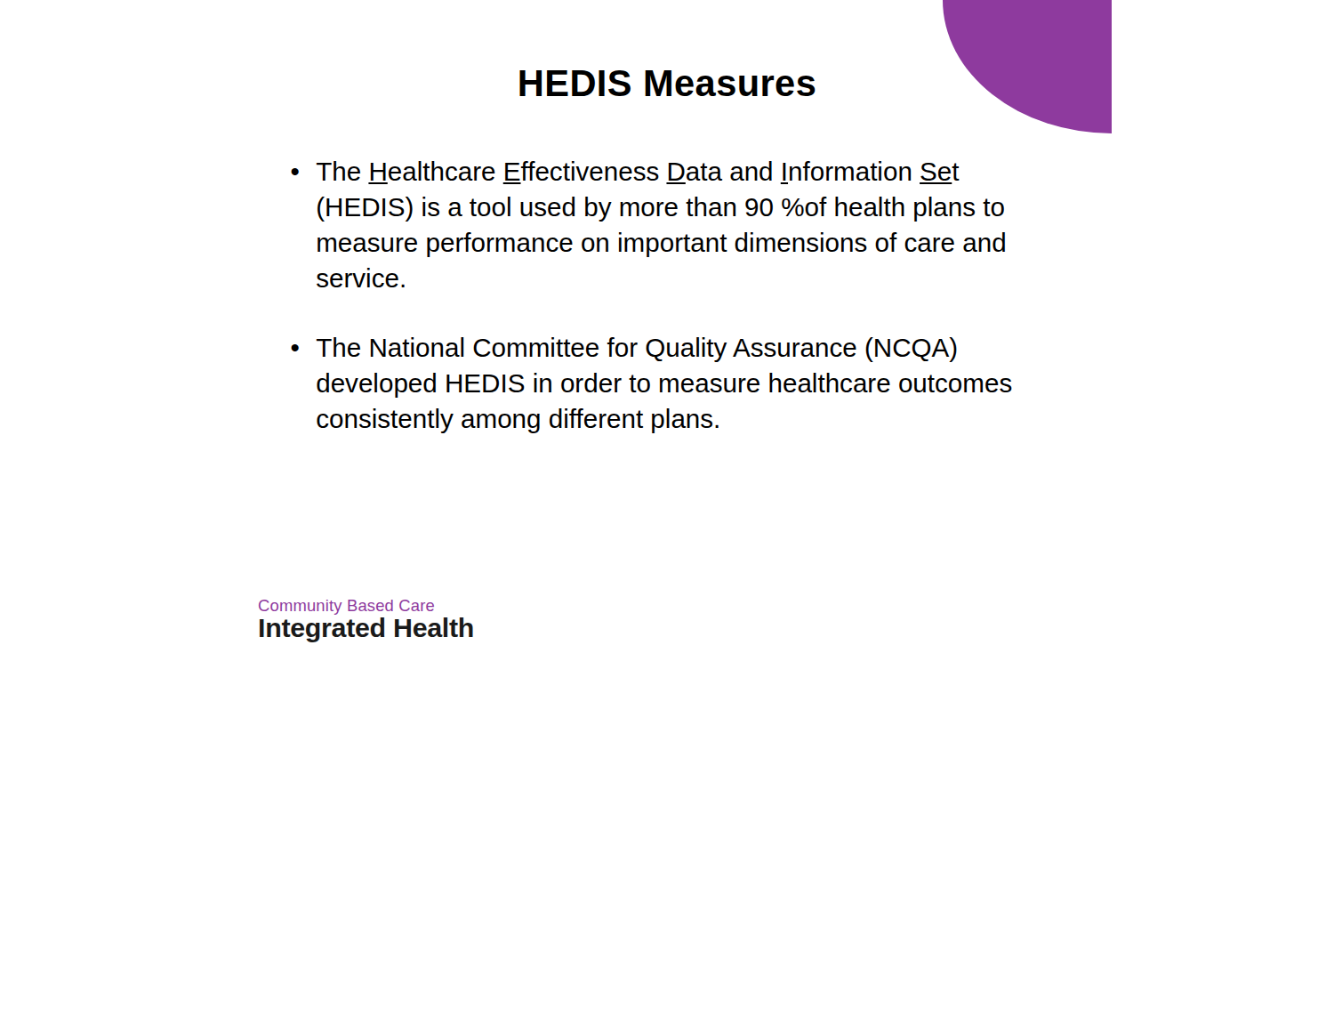HEDIS Measures
The Healthcare Effectiveness Data and Information Set (HEDIS) is a tool used by more than 90 %of health plans to measure performance on important dimensions of care and service.
The National Committee for Quality Assurance (NCQA) developed HEDIS in order to measure healthcare outcomes consistently among different plans.
Community Based Care
Integrated Health